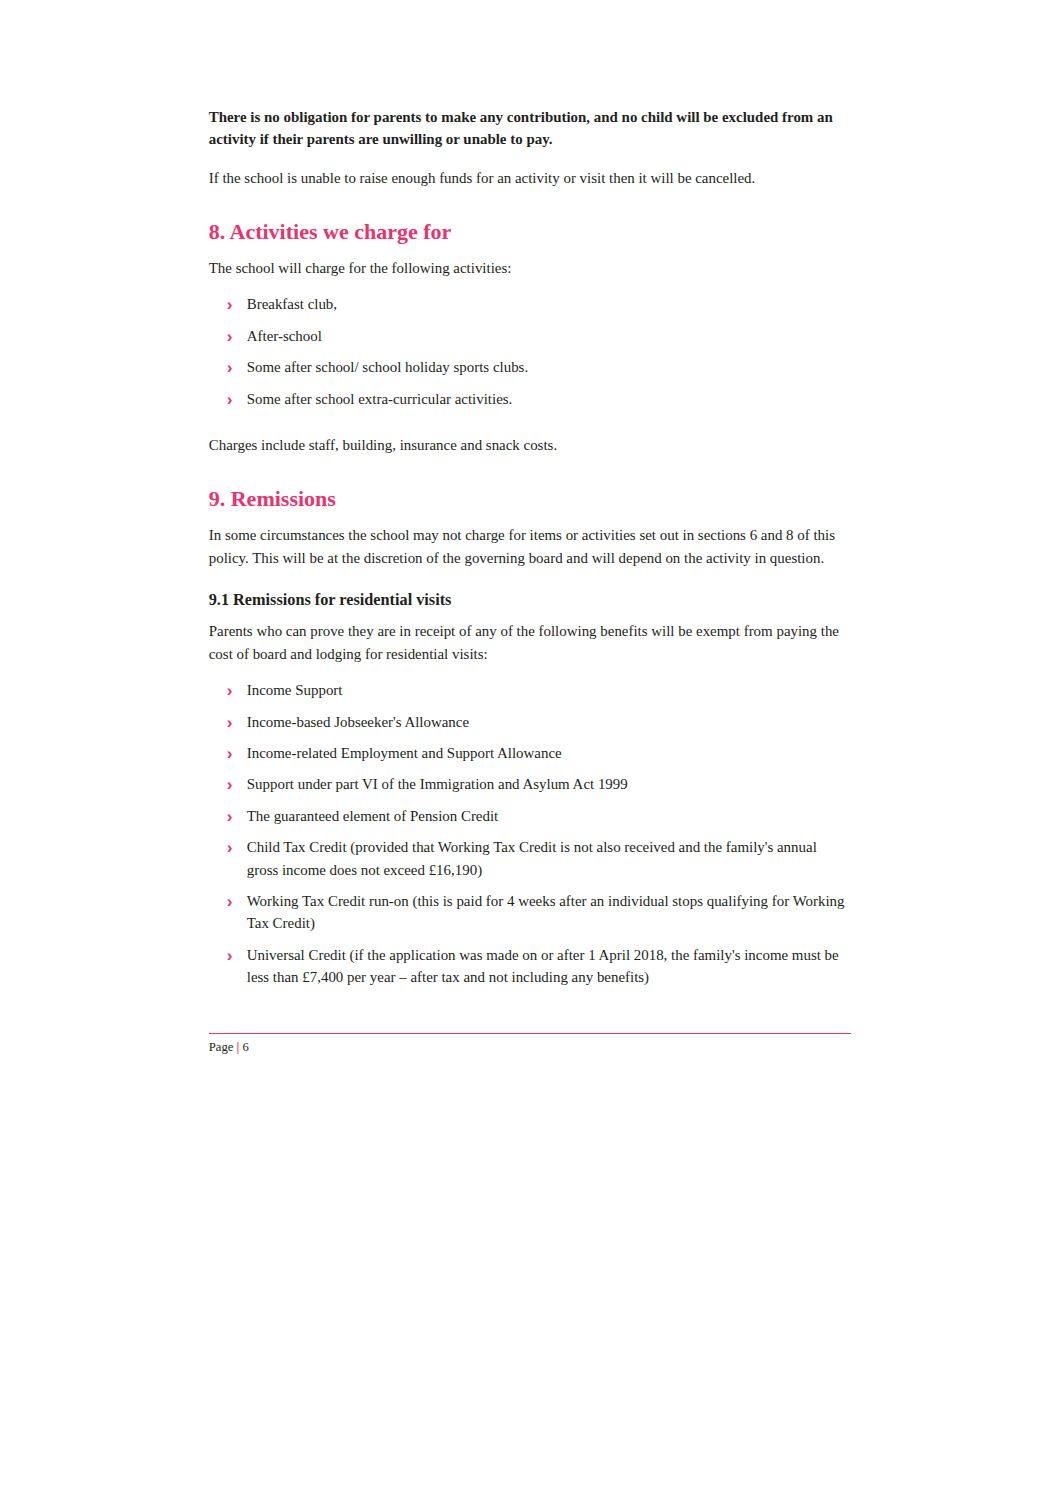There is no obligation for parents to make any contribution, and no child will be excluded from an activity if their parents are unwilling or unable to pay.
If the school is unable to raise enough funds for an activity or visit then it will be cancelled.
8. Activities we charge for
The school will charge for the following activities:
Breakfast club,
After-school
Some after school/ school holiday sports clubs.
Some after school extra-curricular activities.
Charges include staff, building, insurance and snack costs.
9. Remissions
In some circumstances the school may not charge for items or activities set out in sections 6 and 8 of this policy. This will be at the discretion of the governing board and will depend on the activity in question.
9.1 Remissions for residential visits
Parents who can prove they are in receipt of any of the following benefits will be exempt from paying the cost of board and lodging for residential visits:
Income Support
Income-based Jobseeker's Allowance
Income-related Employment and Support Allowance
Support under part VI of the Immigration and Asylum Act 1999
The guaranteed element of Pension Credit
Child Tax Credit (provided that Working Tax Credit is not also received and the family's annual gross income does not exceed £16,190)
Working Tax Credit run-on (this is paid for 4 weeks after an individual stops qualifying for Working Tax Credit)
Universal Credit (if the application was made on or after 1 April 2018, the family's income must be less than £7,400 per year – after tax and not including any benefits)
Page | 6